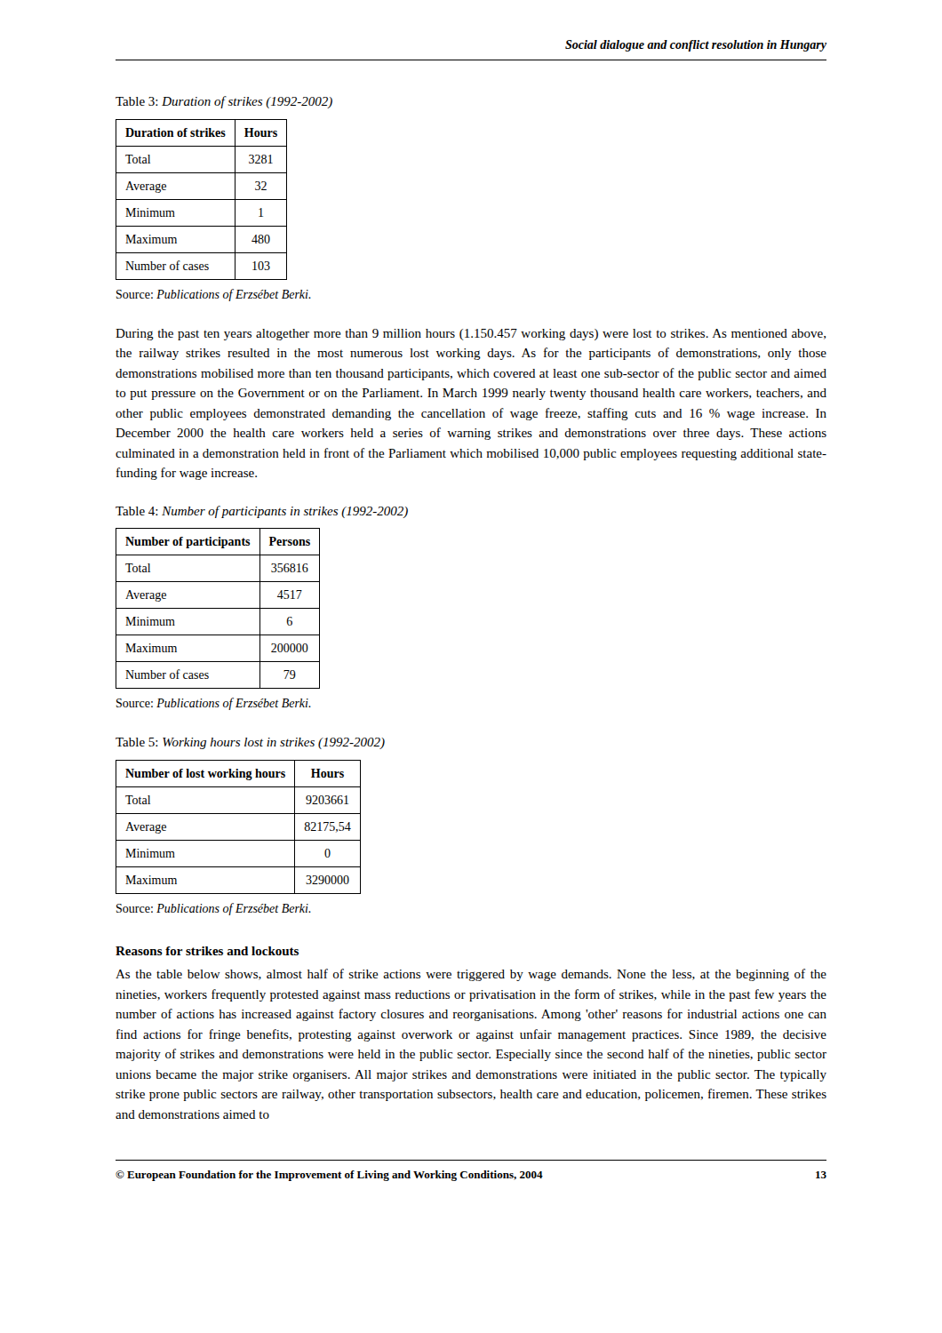Social dialogue and conflict resolution in Hungary
Table 3: Duration of strikes (1992-2002)
| Duration of strikes | Hours |
| --- | --- |
| Total | 3281 |
| Average | 32 |
| Minimum | 1 |
| Maximum | 480 |
| Number of cases | 103 |
Source: Publications of Erzsébet Berki.
During the past ten years altogether more than 9 million hours (1.150.457 working days) were lost to strikes. As mentioned above, the railway strikes resulted in the most numerous lost working days. As for the participants of demonstrations, only those demonstrations mobilised more than ten thousand participants, which covered at least one sub-sector of the public sector and aimed to put pressure on the Government or on the Parliament. In March 1999 nearly twenty thousand health care workers, teachers, and other public employees demonstrated demanding the cancellation of wage freeze, staffing cuts and 16 % wage increase. In December 2000 the health care workers held a series of warning strikes and demonstrations over three days. These actions culminated in a demonstration held in front of the Parliament which mobilised 10,000 public employees requesting additional state-funding for wage increase.
Table 4: Number of participants in strikes (1992-2002)
| Number of participants | Persons |
| --- | --- |
| Total | 356816 |
| Average | 4517 |
| Minimum | 6 |
| Maximum | 200000 |
| Number of cases | 79 |
Source: Publications of Erzsébet Berki.
Table 5: Working hours lost in strikes (1992-2002)
| Number of lost working hours | Hours |
| --- | --- |
| Total | 9203661 |
| Average | 82175,54 |
| Minimum | 0 |
| Maximum | 3290000 |
Source: Publications of Erzsébet Berki.
Reasons for strikes and lockouts
As the table below shows, almost half of strike actions were triggered by wage demands. None the less, at the beginning of the nineties, workers frequently protested against mass reductions or privatisation in the form of strikes, while in the past few years the number of actions has increased against factory closures and reorganisations. Among 'other' reasons for industrial actions one can find actions for fringe benefits, protesting against overwork or against unfair management practices. Since 1989, the decisive majority of strikes and demonstrations were held in the public sector. Especially since the second half of the nineties, public sector unions became the major strike organisers. All major strikes and demonstrations were initiated in the public sector. The typically strike prone public sectors are railway, other transportation subsectors, health care and education, policemen, firemen. These strikes and demonstrations aimed to
© European Foundation for the Improvement of Living and Working Conditions, 2004 13